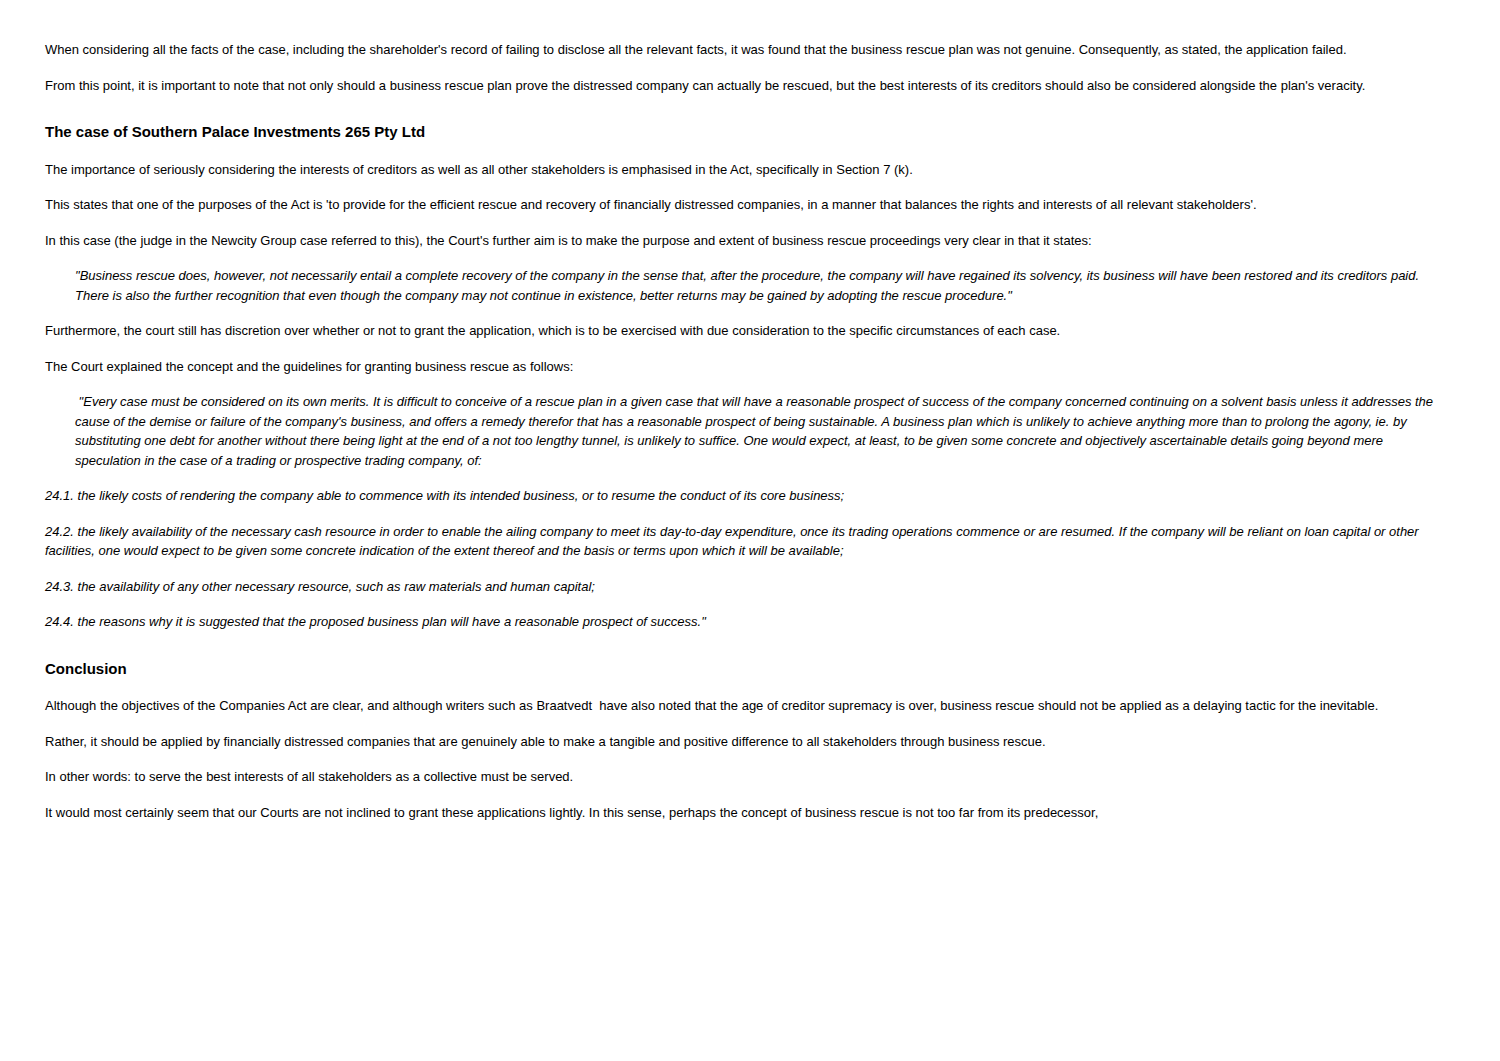When considering all the facts of the case, including the shareholder's record of failing to disclose all the relevant facts, it was found that the business rescue plan was not genuine. Consequently, as stated, the application failed.
From this point, it is important to note that not only should a business rescue plan prove the distressed company can actually be rescued, but the best interests of its creditors should also be considered alongside the plan's veracity.
The case of Southern Palace Investments 265 Pty Ltd
The importance of seriously considering the interests of creditors as well as all other stakeholders is emphasised in the Act, specifically in Section 7 (k).
This states that one of the purposes of the Act is 'to provide for the efficient rescue and recovery of financially distressed companies, in a manner that balances the rights and interests of all relevant stakeholders'.
In this case (the judge in the Newcity Group case referred to this), the Court's further aim is to make the purpose and extent of business rescue proceedings very clear in that it states:
"Business rescue does, however, not necessarily entail a complete recovery of the company in the sense that, after the procedure, the company will have regained its solvency, its business will have been restored and its creditors paid. There is also the further recognition that even though the company may not continue in existence, better returns may be gained by adopting the rescue procedure."
Furthermore, the court still has discretion over whether or not to grant the application, which is to be exercised with due consideration to the specific circumstances of each case.
The Court explained the concept and the guidelines for granting business rescue as follows:
"Every case must be considered on its own merits. It is difficult to conceive of a rescue plan in a given case that will have a reasonable prospect of success of the company concerned continuing on a solvent basis unless it addresses the cause of the demise or failure of the company's business, and offers a remedy therefor that has a reasonable prospect of being sustainable. A business plan which is unlikely to achieve anything more than to prolong the agony, ie. by substituting one debt for another without there being light at the end of a not too lengthy tunnel, is unlikely to suffice. One would expect, at least, to be given some concrete and objectively ascertainable details going beyond mere speculation in the case of a trading or prospective trading company, of:
24.1. the likely costs of rendering the company able to commence with its intended business, or to resume the conduct of its core business;
24.2. the likely availability of the necessary cash resource in order to enable the ailing company to meet its day-to-day expenditure, once its trading operations commence or are resumed. If the company will be reliant on loan capital or other facilities, one would expect to be given some concrete indication of the extent thereof and the basis or terms upon which it will be available;
24.3. the availability of any other necessary resource, such as raw materials and human capital;
24.4. the reasons why it is suggested that the proposed business plan will have a reasonable prospect of success."
Conclusion
Although the objectives of the Companies Act are clear, and although writers such as Braatvedt have also noted that the age of creditor supremacy is over, business rescue should not be applied as a delaying tactic for the inevitable.
Rather, it should be applied by financially distressed companies that are genuinely able to make a tangible and positive difference to all stakeholders through business rescue.
In other words: to serve the best interests of all stakeholders as a collective must be served.
It would most certainly seem that our Courts are not inclined to grant these applications lightly. In this sense, perhaps the concept of business rescue is not too far from its predecessor,